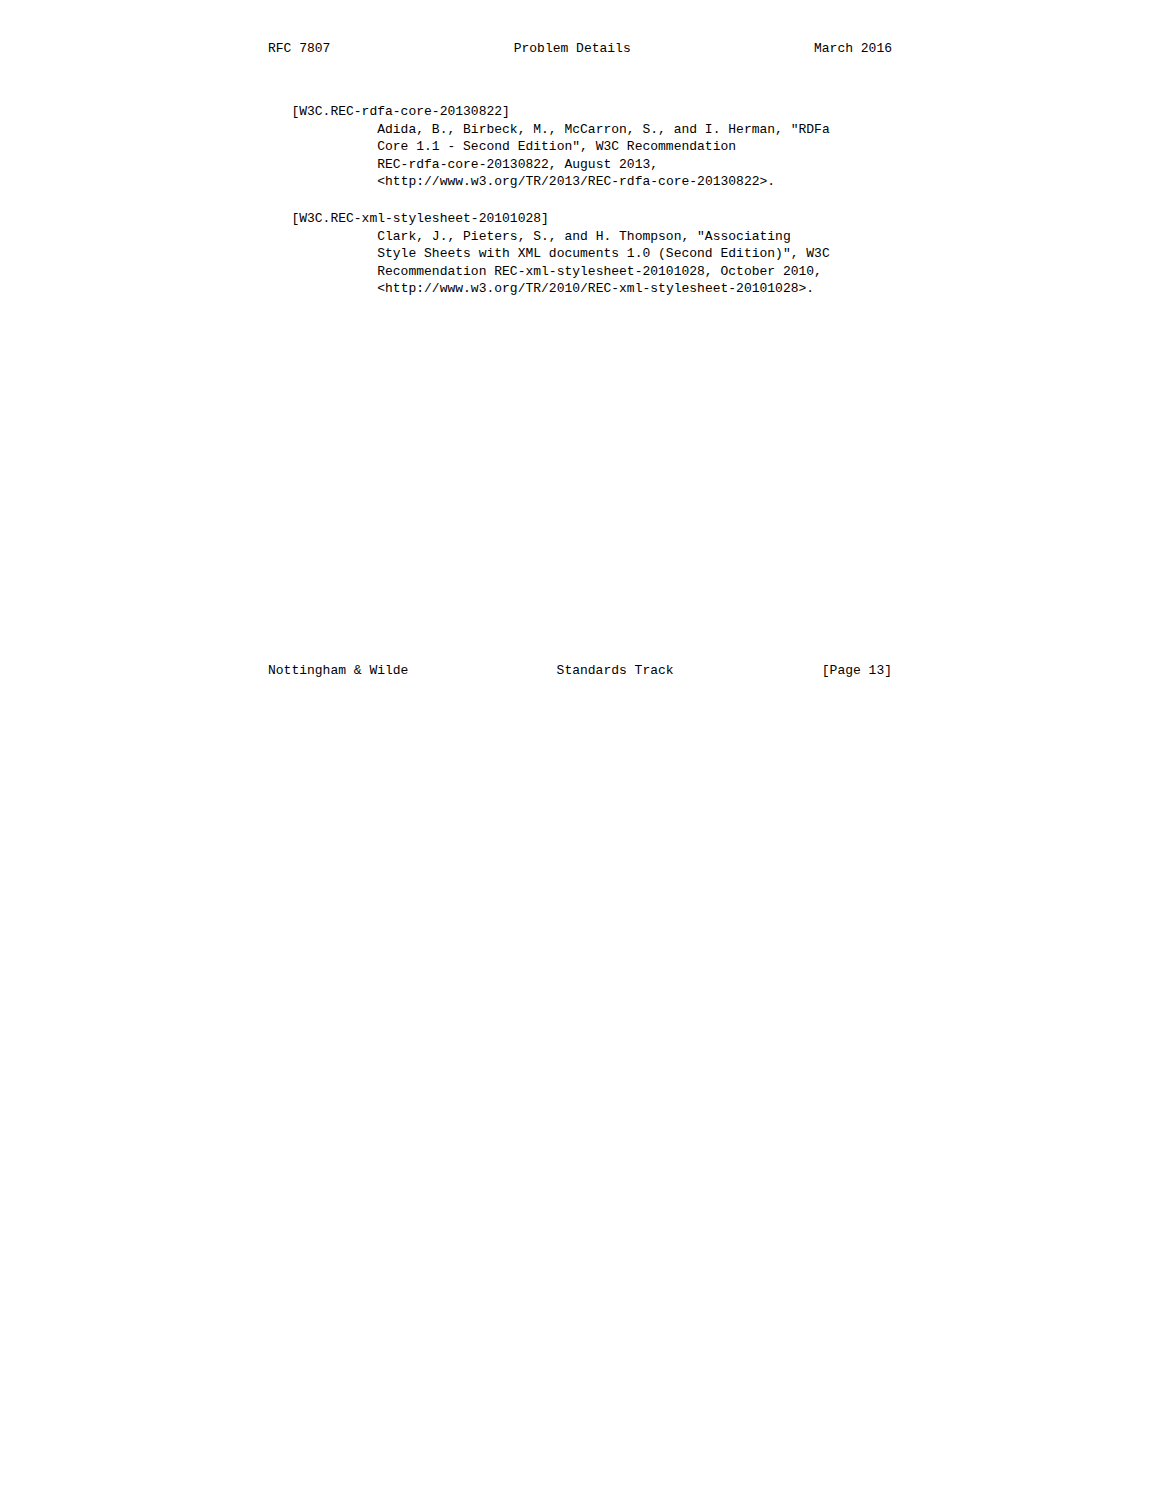RFC 7807 Problem Details March 2016
   [W3C.REC-rdfa-core-20130822]
              Adida, B., Birbeck, M., McCarron, S., and I. Herman, "RDFa
              Core 1.1 - Second Edition", W3C Recommendation
              REC-rdfa-core-20130822, August 2013,
              <http://www.w3.org/TR/2013/REC-rdfa-core-20130822>.
   [W3C.REC-xml-stylesheet-20101028]
              Clark, J., Pieters, S., and H. Thompson, "Associating
              Style Sheets with XML documents 1.0 (Second Edition)", W3C
              Recommendation REC-xml-stylesheet-20101028, October 2010,
              <http://www.w3.org/TR/2010/REC-xml-stylesheet-20101028>.
Nottingham & Wilde Standards Track [Page 13]